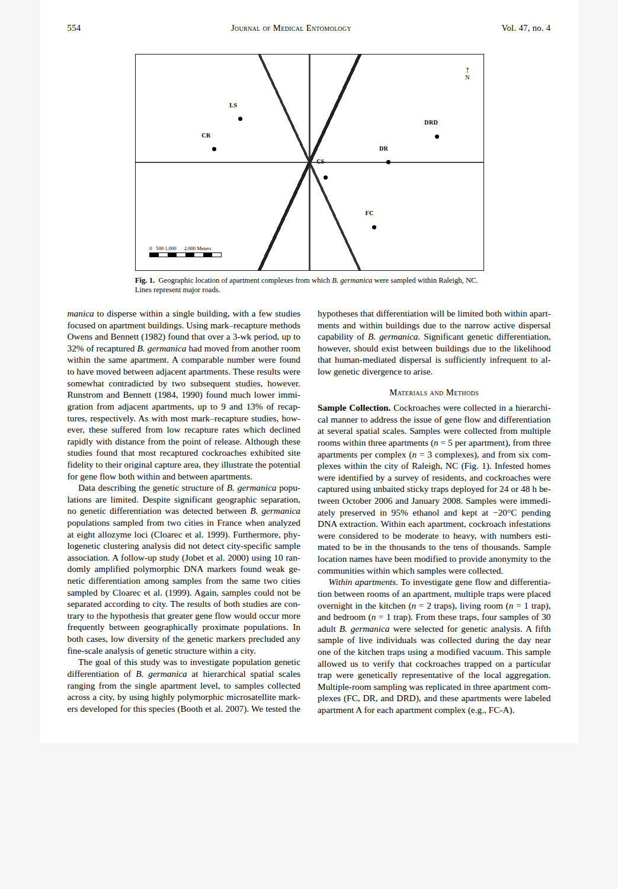554 Journal of Medical Entomology Vol. 47, no. 4
↑N LS CR CS DR DRD FC 0 500 1,000 2,000 Meters
Fig. 1. Geographic location of apartment complexes from which B. germanica were sampled within Raleigh, NC. Lines represent major roads.
manica to disperse within a single building, with a few studies focused on apartment buildings. Using mark–recapture methods Owens and Bennett (1982) found that over a 3-wk period, up to 32% of recaptured B. germanica had moved from another room within the same apartment. A comparable number were found to have moved between adjacent apartments. These results were somewhat contradicted by two subsequent studies, however. Runstrom and Bennett (1984, 1990) found much lower immigration from adjacent apartments, up to 9 and 13% of recaptures, respectively. As with most mark–recapture studies, however, these suffered from low recapture rates which declined rapidly with distance from the point of release. Although these studies found that most recaptured cockroaches exhibited site fidelity to their original capture area, they illustrate the potential for gene flow both within and between apartments.
Data describing the genetic structure of B. germanica populations are limited. Despite significant geographic separation, no genetic differentiation was detected between B. germanica populations sampled from two cities in France when analyzed at eight allozyme loci (Cloarec et al. 1999). Furthermore, phylogenetic clustering analysis did not detect city-specific sample association. A follow-up study (Jobet et al. 2000) using 10 randomly amplified polymorphic DNA markers found weak genetic differentiation among samples from the same two cities sampled by Cloarec et al. (1999). Again, samples could not be separated according to city. The results of both studies are contrary to the hypothesis that greater gene flow would occur more frequently between geographically proximate populations. In both cases, low diversity of the genetic markers precluded any fine-scale analysis of genetic structure within a city.
The goal of this study was to investigate population genetic differentiation of B. germanica at hierarchical spatial scales ranging from the single apartment level, to samples collected across a city, by using highly polymorphic microsatellite markers developed for this species (Booth et al. 2007). We tested the hypotheses that differentiation will be limited both within apartments and within buildings due to the narrow active dispersal capability of B. germanica. Significant genetic differentiation, however, should exist between buildings due to the likelihood that human-mediated dispersal is sufficiently infrequent to allow genetic divergence to arise.
Materials and Methods
Sample Collection. Cockroaches were collected in a hierarchical manner to address the issue of gene flow and differentiation at several spatial scales. Samples were collected from multiple rooms within three apartments (n = 5 per apartment), from three apartments per complex (n = 3 complexes), and from six complexes within the city of Raleigh, NC (Fig. 1). Infested homes were identified by a survey of residents, and cockroaches were captured using unbaited sticky traps deployed for 24 or 48 h between October 2006 and January 2008. Samples were immediately preserved in 95% ethanol and kept at −20°C pending DNA extraction. Within each apartment, cockroach infestations were considered to be moderate to heavy, with numbers estimated to be in the thousands to the tens of thousands. Sample location names have been modified to provide anonymity to the communities within which samples were collected.
Within apartments. To investigate gene flow and differentiation between rooms of an apartment, multiple traps were placed overnight in the kitchen (n = 2 traps), living room (n = 1 trap), and bedroom (n = 1 trap). From these traps, four samples of 30 adult B. germanica were selected for genetic analysis. A fifth sample of live individuals was collected during the day near one of the kitchen traps using a modified vacuum. This sample allowed us to verify that cockroaches trapped on a particular trap were genetically representative of the local aggregation. Multiple-room sampling was replicated in three apartment complexes (FC, DR, and DRD), and these apartments were labeled apartment A for each apartment complex (e.g., FC-A).